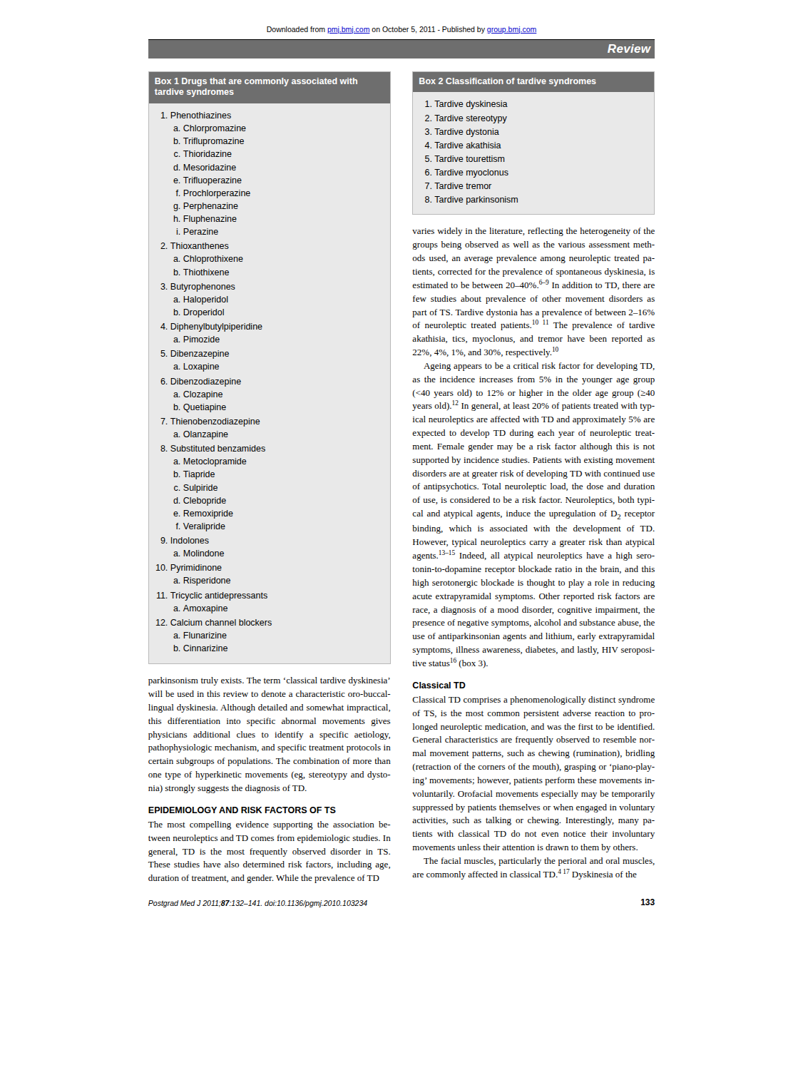Downloaded from pmj.bmj.com on October 5, 2011 - Published by group.bmj.com
Review
Box 1 Drugs that are commonly associated with tardive syndromes
Phenothiazines
Chlorpromazine
Triflupromazine
Thioridazine
Mesoridazine
Trifluoperazine
Prochlorperazine
Perphenazine
Fluphenazine
Perazine
Thioxanthenes
Chloprothixene
Thiothixene
Butyrophenones
Haloperidol
Droperidol
Diphenylbutylpiperidine
Pimozide
Dibenzazepine
Loxapine
Dibenzodiazepine
Clozapine
Quetiapine
Thienobenzodiazepine
Olanzapine
Substituted benzamides
Metoclopramide
Tiapride
Sulpiride
Clebopride
Remoxipride
Veralipride
Indolones
Molindone
Pyrimidinone
Risperidone
Tricyclic antidepressants
Amoxapine
Calcium channel blockers
Flunarizine
Cinnarizine
parkinsonism truly exists. The term ‘classical tardive dyskinesia’ will be used in this review to denote a characteristic oro-buccal-lingual dyskinesia. Although detailed and somewhat impractical, this differentiation into specific abnormal movements gives physicians additional clues to identify a specific aetiology, pathophysiologic mechanism, and specific treatment protocols in certain subgroups of populations. The combination of more than one type of hyperkinetic movements (eg, stereotypy and dystonia) strongly suggests the diagnosis of TD.
Epidemiology and risk factors of TS
The most compelling evidence supporting the association between neuroleptics and TD comes from epidemiologic studies. In general, TD is the most frequently observed disorder in TS. These studies have also determined risk factors, including age, duration of treatment, and gender. While the prevalence of TD
Box 2 Classification of tardive syndromes
Tardive dyskinesia
Tardive stereotypy
Tardive dystonia
Tardive akathisia
Tardive tourettism
Tardive myoclonus
Tardive tremor
Tardive parkinsonism
varies widely in the literature, reflecting the heterogeneity of the groups being observed as well as the various assessment methods used, an average prevalence among neuroleptic treated patients, corrected for the prevalence of spontaneous dyskinesia, is estimated to be between 20–40%.6–9 In addition to TD, there are few studies about prevalence of other movement disorders as part of TS. Tardive dystonia has a prevalence of between 2–16% of neuroleptic treated patients.10 11 The prevalence of tardive akathisia, tics, myoclonus, and tremor have been reported as 22%, 4%, 1%, and 30%, respectively.10
Ageing appears to be a critical risk factor for developing TD, as the incidence increases from 5% in the younger age group (<40 years old) to 12% or higher in the older age group (≥40 years old).12 In general, at least 20% of patients treated with typical neuroleptics are affected with TD and approximately 5% are expected to develop TD during each year of neuroleptic treatment. Female gender may be a risk factor although this is not supported by incidence studies. Patients with existing movement disorders are at greater risk of developing TD with continued use of antipsychotics. Total neuroleptic load, the dose and duration of use, is considered to be a risk factor. Neuroleptics, both typical and atypical agents, induce the upregulation of D2 receptor binding, which is associated with the development of TD. However, typical neuroleptics carry a greater risk than atypical agents.13–15 Indeed, all atypical neuroleptics have a high serotonin-to-dopamine receptor blockade ratio in the brain, and this high serotonergic blockade is thought to play a role in reducing acute extrapyramidal symptoms. Other reported risk factors are race, a diagnosis of a mood disorder, cognitive impairment, the presence of negative symptoms, alcohol and substance abuse, the use of antiparkinsonian agents and lithium, early extrapyramidal symptoms, illness awareness, diabetes, and lastly, HIV seropositive status16 (box 3).
Classical TD
Classical TD comprises a phenomenologically distinct syndrome of TS, is the most common persistent adverse reaction to prolonged neuroleptic medication, and was the first to be identified. General characteristics are frequently observed to resemble normal movement patterns, such as chewing (rumination), bridling (retraction of the corners of the mouth), grasping or ‘piano-playing’ movements; however, patients perform these movements involuntarily. Orofacial movements especially may be temporarily suppressed by patients themselves or when engaged in voluntary activities, such as talking or chewing. Interestingly, many patients with classical TD do not even notice their involuntary movements unless their attention is drawn to them by others.
The facial muscles, particularly the perioral and oral muscles, are commonly affected in classical TD.4 17 Dyskinesia of the
Postgrad Med J 2011;87:132–141. doi:10.1136/pgmj.2010.103234
133